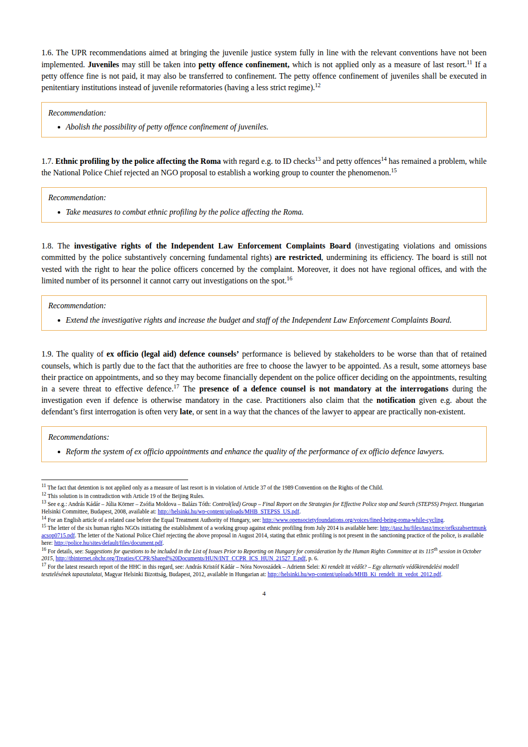1.6. The UPR recommendations aimed at bringing the juvenile justice system fully in line with the relevant conventions have not been implemented. Juveniles may still be taken into petty offence confinement, which is not applied only as a measure of last resort.11 If a petty offence fine is not paid, it may also be transferred to confinement. The petty offence confinement of juveniles shall be executed in penitentiary institutions instead of juvenile reformatories (having a less strict regime).12
Recommendation:
Abolish the possibility of petty offence confinement of juveniles.
1.7. Ethnic profiling by the police affecting the Roma with regard e.g. to ID checks13 and petty offences14 has remained a problem, while the National Police Chief rejected an NGO proposal to establish a working group to counter the phenomenon.15
Recommendation:
Take measures to combat ethnic profiling by the police affecting the Roma.
1.8. The investigative rights of the Independent Law Enforcement Complaints Board (investigating violations and omissions committed by the police substantively concerning fundamental rights) are restricted, undermining its efficiency. The board is still not vested with the right to hear the police officers concerned by the complaint. Moreover, it does not have regional offices, and with the limited number of its personnel it cannot carry out investigations on the spot.16
Recommendation:
Extend the investigative rights and increase the budget and staff of the Independent Law Enforcement Complaints Board.
1.9. The quality of ex officio (legal aid) defence counsels’ performance is believed by stakeholders to be worse than that of retained counsels, which is partly due to the fact that the authorities are free to choose the lawyer to be appointed. As a result, some attorneys base their practice on appointments, and so they may become financially dependent on the police officer deciding on the appointments, resulting in a severe threat to effective defence.17 The presence of a defence counsel is not mandatory at the interrogations during the investigation even if defence is otherwise mandatory in the case. Practitioners also claim that the notification given e.g. about the defendant’s first interrogation is often very late, or sent in a way that the chances of the lawyer to appear are practically non-existent.
Recommendations:
Reform the system of ex officio appointments and enhance the quality of the performance of ex officio defence lawyers.
11 The fact that detention is not applied only as a measure of last resort is in violation of Article 37 of the 1989 Convention on the Rights of the Child.
12 This solution is in contradiction with Article 19 of the Beijing Rules.
13 See e.g.: András Kádár – Júlia Körner – Zsófia Moldova – Balázs Tóth: Control(led) Group – Final Report on the Strategies for Effective Police stop and Search (STEPSS) Project. Hungarian Helsinki Committee, Budapest, 2008, available at: http://helsinki.hu/wp-content/uploads/MHB_STEPSS_US.pdf.
14 For an English article of a related case before the Equal Treatment Authority of Hungary, see: http://www.opensocietyfoundations.org/voices/fined-being-roma-while-cycling.
15 The letter of the six human rights NGOs initiating the establishment of a working group against ethnic profiling from July 2014 is available here: http://tasz.hu/files/tasz/imce/orfkszabsertmunkacsop0715.pdf. The letter of the National Police Chief rejecting the above proposal in August 2014, stating that ethnic profiling is not present in the sanctioning practice of the police, is available here: http://police.hu/sites/default/files/document.pdf.
16 For details, see: Suggestions for questions to be included in the List of Issues Prior to Reporting on Hungary for consideration by the Human Rights Committee at its 115th session in October 2015, http://tbinternet.ohchr.org/Treaties/CCPR/Shared%20Documents/HUN/INT_CCPR_ICS_HUN_21527_E.pdf, p. 6.
17 For the latest research report of the HHC in this regard, see: András Kristóf Kádár – Nóra Novoszádek – Adrienn Selei: Ki rendelt itt védőt? – Egy alternatív védőkirendelési modell tesztelésének tapasztalatai, Magyar Helsinki Bizottság, Budapest, 2012, available in Hungarian at: http://helsinki.hu/wp-content/uploads/MHB_Ki_rendelt_itt_vedot_2012.pdf.
4